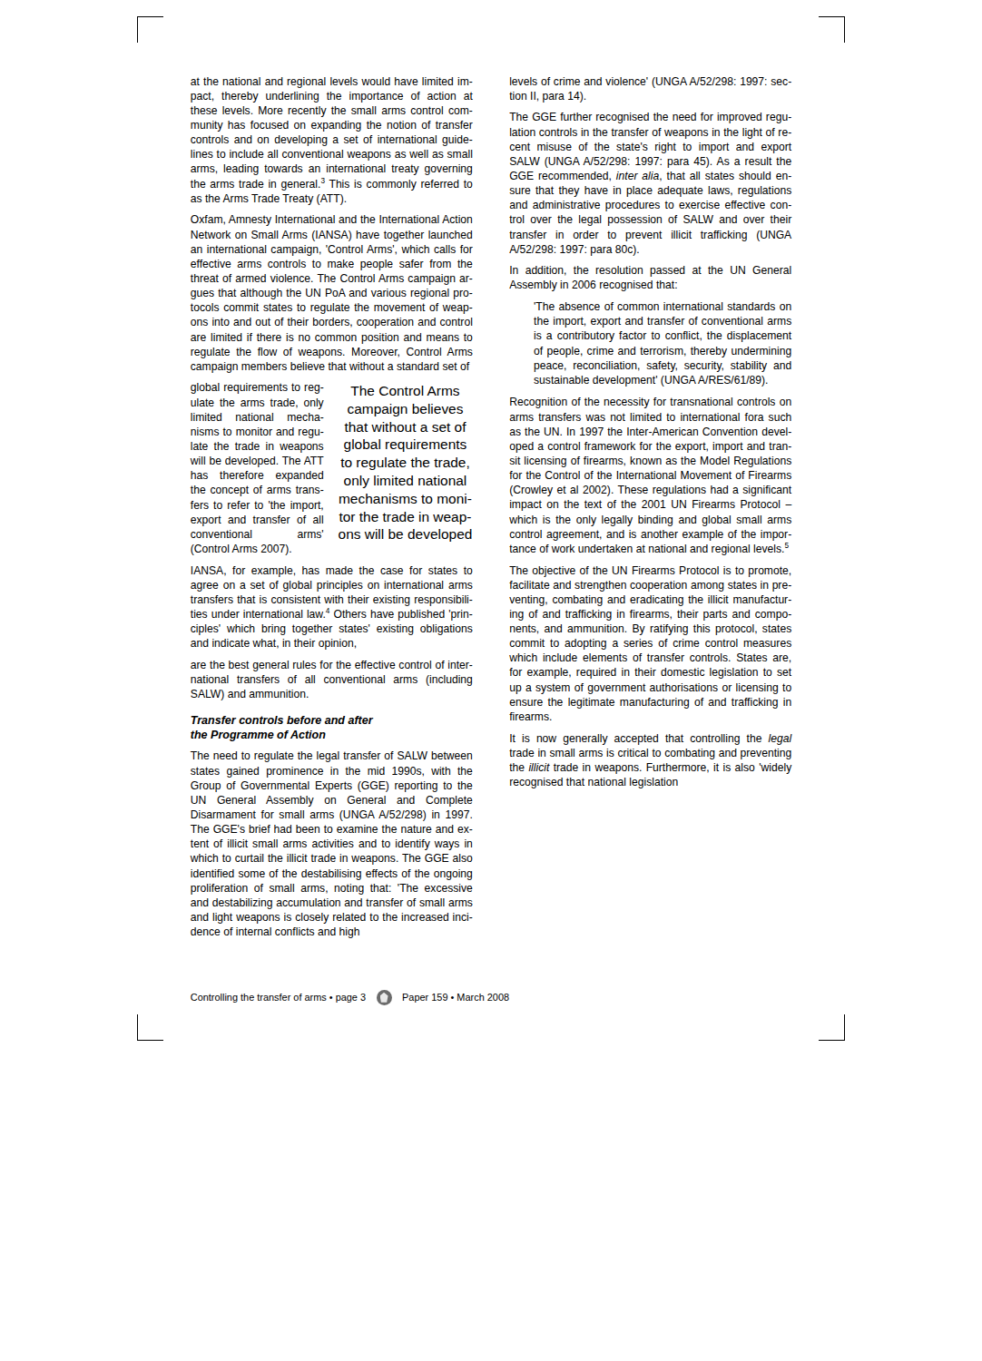at the national and regional levels would have limited impact, thereby underlining the importance of action at these levels. More recently the small arms control community has focused on expanding the notion of transfer controls and on developing a set of international guidelines to include all conventional weapons as well as small arms, leading towards an international treaty governing the arms trade in general.3 This is commonly referred to as the Arms Trade Treaty (ATT).
Oxfam, Amnesty International and the International Action Network on Small Arms (IANSA) have together launched an international campaign, 'Control Arms', which calls for effective arms controls to make people safer from the threat of armed violence. The Control Arms campaign argues that although the UN PoA and various regional protocols commit states to regulate the movement of weapons into and out of their borders, cooperation and control are limited if there is no common position and means to regulate the flow of weapons. Moreover, Control Arms campaign members believe that without a standard set of
The Control Arms campaign believes that without a set of global requirements to regulate the trade, only limited national mechanisms to monitor the trade in weapons will be developed
global requirements to regulate the arms trade, only limited national mechanisms to monitor and regulate the trade in weapons will be developed. The ATT has therefore expanded the concept of arms transfers to refer to 'the import, export and transfer of all conventional arms' (Control Arms 2007).
IANSA, for example, has made the case for states to agree on a set of global principles on international arms transfers that is consistent with their existing responsibilities under international law.4 Others have published 'principles' which bring together states' existing obligations and indicate what, in their opinion,
are the best general rules for the effective control of international transfers of all conventional arms (including SALW) and ammunition.
Transfer controls before and after
the Programme of Action
The need to regulate the legal transfer of SALW between states gained prominence in the mid 1990s, with the Group of Governmental Experts (GGE) reporting to the UN General Assembly on General and Complete Disarmament for small arms (UNGA A/52/298) in 1997. The GGE's brief had been to examine the nature and extent of illicit small arms activities and to identify ways in which to curtail the illicit trade in weapons. The GGE also identified some of the destabilising effects of the ongoing proliferation of small arms, noting that: 'The excessive and destabilizing accumulation and transfer of small arms and light weapons is closely related to the increased incidence of internal conflicts and high
levels of crime and violence' (UNGA A/52/298: 1997: section II, para 14).
The GGE further recognised the need for improved regulation controls in the transfer of weapons in the light of recent misuse of the state's right to import and export SALW (UNGA A/52/298: 1997: para 45). As a result the GGE recommended, inter alia, that all states should ensure that they have in place adequate laws, regulations and administrative procedures to exercise effective control over the legal possession of SALW and over their transfer in order to prevent illicit trafficking (UNGA A/52/298: 1997: para 80c).
In addition, the resolution passed at the UN General Assembly in 2006 recognised that:
'The absence of common international standards on the import, export and transfer of conventional arms is a contributory factor to conflict, the displacement of people, crime and terrorism, thereby undermining peace, reconciliation, safety, security, stability and sustainable development' (UNGA A/RES/61/89).
Recognition of the necessity for transnational controls on arms transfers was not limited to international fora such as the UN. In 1997 the Inter-American Convention developed a control framework for the export, import and transit licensing of firearms, known as the Model Regulations for the Control of the International Movement of Firearms (Crowley et al 2002). These regulations had a significant impact on the text of the 2001 UN Firearms Protocol – which is the only legally binding and global small arms control agreement, and is another example of the importance of work undertaken at national and regional levels.5
The objective of the UN Firearms Protocol is to promote, facilitate and strengthen cooperation among states in preventing, combating and eradicating the illicit manufacturing of and trafficking in firearms, their parts and components, and ammunition. By ratifying this protocol, states commit to adopting a series of crime control measures which include elements of transfer controls. States are, for example, required in their domestic legislation to set up a system of government authorisations or licensing to ensure the legitimate manufacturing of and trafficking in firearms.
It is now generally accepted that controlling the legal trade in small arms is critical to combating and preventing the illicit trade in weapons. Furthermore, it is also 'widely recognised that national legislation
Controlling the transfer of arms • page 3 Paper 159 • March 2008